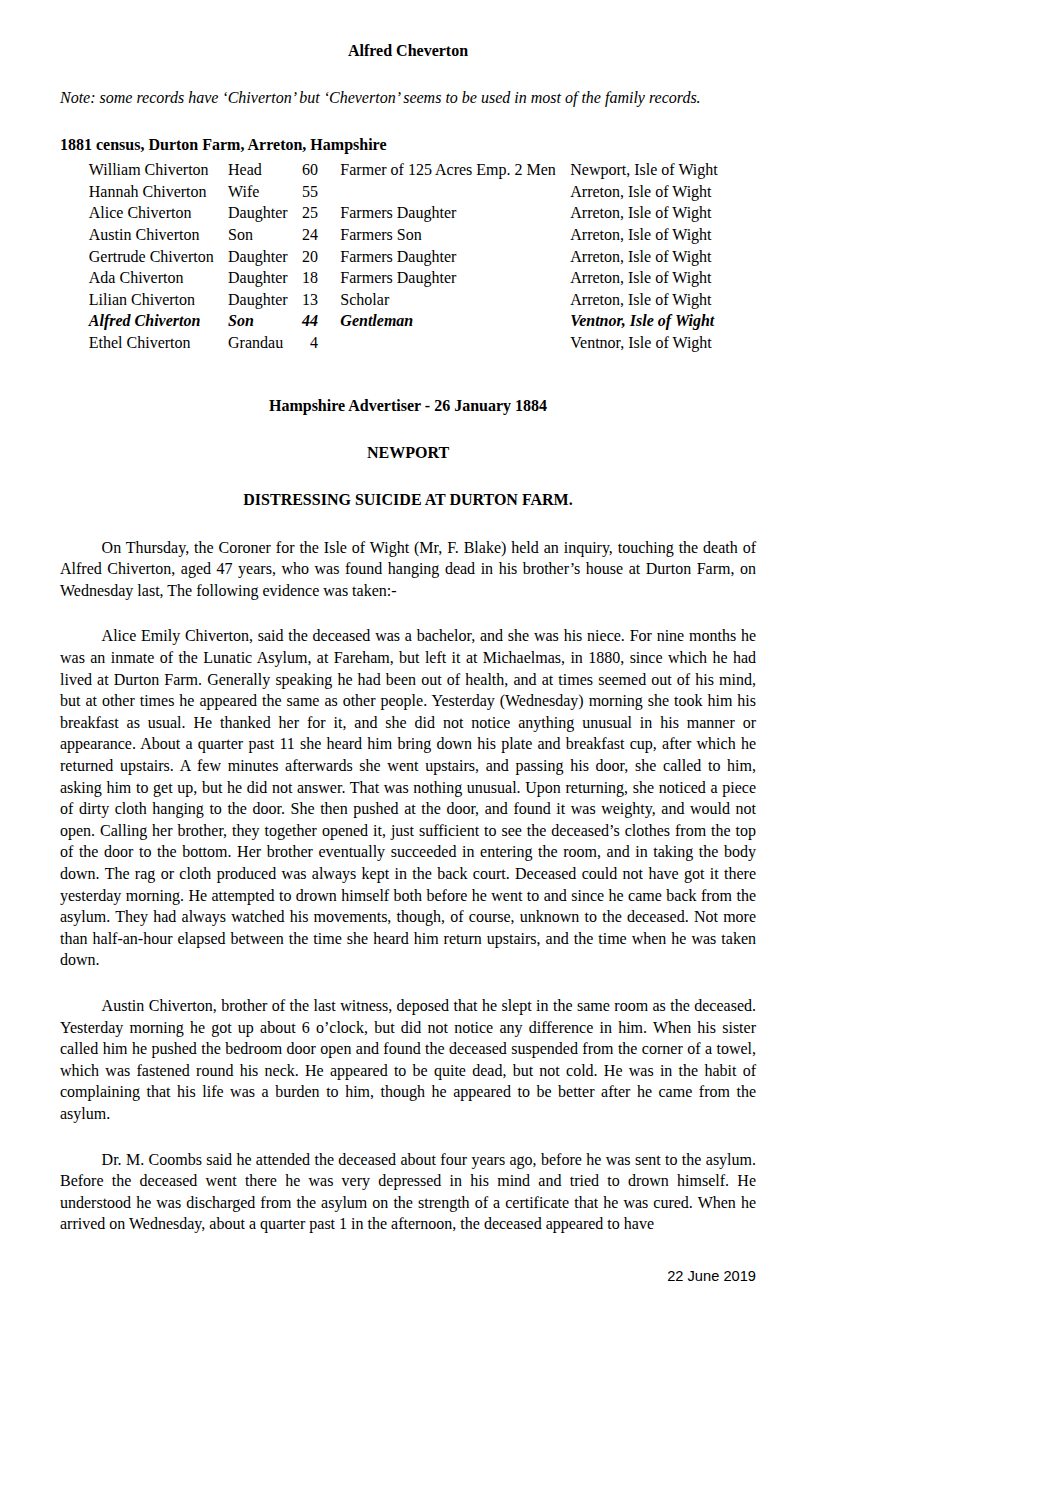Alfred Cheverton
Note: some records have ‘Chiverton’ but ‘Cheverton’ seems to be used in most of the family records.
1881 census, Durton Farm, Arreton, Hampshire
| William Chiverton | Head | 60 | Farmer of 125 Acres Emp. 2 Men | Newport, Isle of Wight |
| Hannah Chiverton | Wife | 55 | | Arreton, Isle of Wight |
| Alice Chiverton | Daughter | 25 | Farmers Daughter | Arreton, Isle of Wight |
| Austin Chiverton | Son | 24 | Farmers Son | Arreton, Isle of Wight |
| Gertrude Chiverton | Daughter | 20 | Farmers Daughter | Arreton, Isle of Wight |
| Ada Chiverton | Daughter | 18 | Farmers Daughter | Arreton, Isle of Wight |
| Lilian Chiverton | Daughter | 13 | Scholar | Arreton, Isle of Wight |
| Alfred Chiverton | Son | 44 | Gentleman | Ventnor, Isle of Wight |
| Ethel Chiverton | Grandau | 4 | | Ventnor, Isle of Wight |
Hampshire Advertiser - 26 January 1884
NEWPORT
DISTRESSING SUICIDE AT DURTON FARM.
On Thursday, the Coroner for the Isle of Wight (Mr, F. Blake) held an inquiry, touching the death of Alfred Chiverton, aged 47 years, who was found hanging dead in his brother’s house at Durton Farm, on Wednesday last, The following evidence was taken:-
Alice Emily Chiverton, said the deceased was a bachelor, and she was his niece. For nine months he was an inmate of the Lunatic Asylum, at Fareham, but left it at Michaelmas, in 1880, since which he had lived at Durton Farm. Generally speaking he had been out of health, and at times seemed out of his mind, but at other times he appeared the same as other people. Yesterday (Wednesday) morning she took him his breakfast as usual. He thanked her for it, and she did not notice anything unusual in his manner or appearance. About a quarter past 11 she heard him bring down his plate and breakfast cup, after which he returned upstairs. A few minutes afterwards she went upstairs, and passing his door, she called to him, asking him to get up, but he did not answer. That was nothing unusual. Upon returning, she noticed a piece of dirty cloth hanging to the door. She then pushed at the door, and found it was weighty, and would not open. Calling her brother, they together opened it, just sufficient to see the deceased’s clothes from the top of the door to the bottom. Her brother eventually succeeded in entering the room, and in taking the body down. The rag or cloth produced was always kept in the back court. Deceased could not have got it there yesterday morning. He attempted to drown himself both before he went to and since he came back from the asylum. They had always watched his movements, though, of course, unknown to the deceased. Not more than half-an-hour elapsed between the time she heard him return upstairs, and the time when he was taken down.
Austin Chiverton, brother of the last witness, deposed that he slept in the same room as the deceased. Yesterday morning he got up about 6 o’clock, but did not notice any difference in him. When his sister called him he pushed the bedroom door open and found the deceased suspended from the corner of a towel, which was fastened round his neck. He appeared to be quite dead, but not cold. He was in the habit of complaining that his life was a burden to him, though he appeared to be better after he came from the asylum.
Dr. M. Coombs said he attended the deceased about four years ago, before he was sent to the asylum. Before the deceased went there he was very depressed in his mind and tried to drown himself. He understood he was discharged from the asylum on the strength of a certificate that he was cured. When he arrived on Wednesday, about a quarter past 1 in the afternoon, the deceased appeared to have
22 June 2019